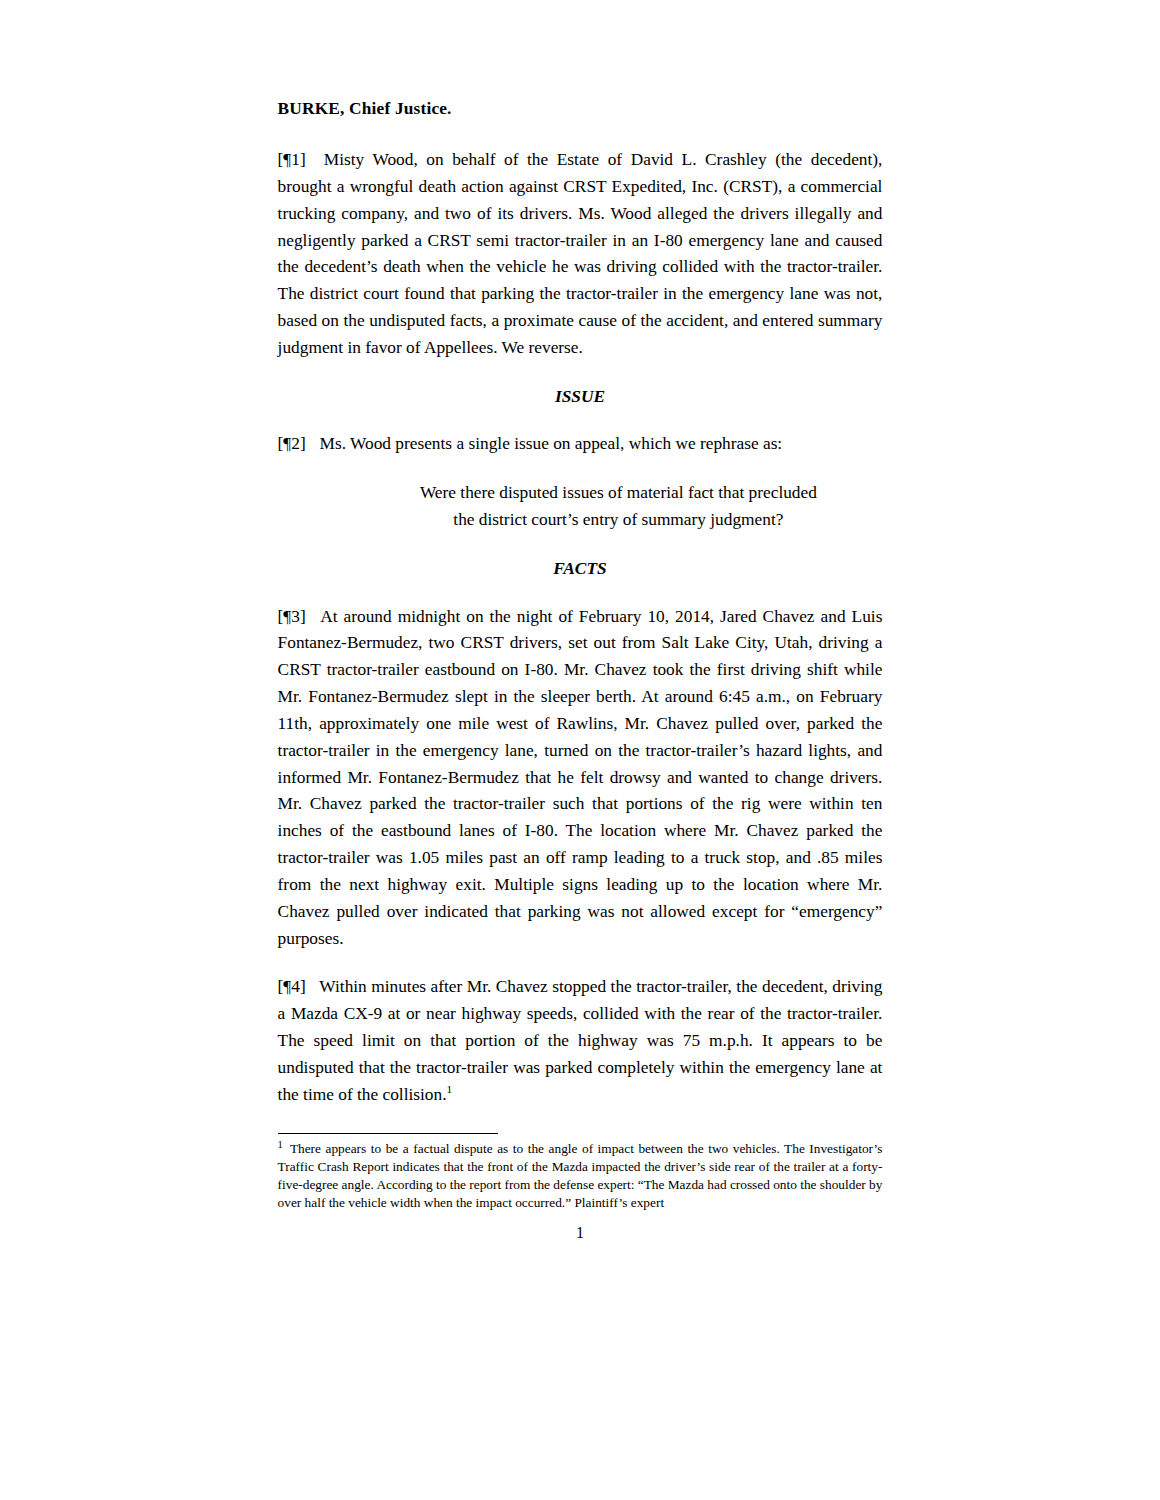BURKE, Chief Justice.
[¶1] Misty Wood, on behalf of the Estate of David L. Crashley (the decedent), brought a wrongful death action against CRST Expedited, Inc. (CRST), a commercial trucking company, and two of its drivers. Ms. Wood alleged the drivers illegally and negligently parked a CRST semi tractor-trailer in an I-80 emergency lane and caused the decedent’s death when the vehicle he was driving collided with the tractor-trailer. The district court found that parking the tractor-trailer in the emergency lane was not, based on the undisputed facts, a proximate cause of the accident, and entered summary judgment in favor of Appellees. We reverse.
ISSUE
[¶2] Ms. Wood presents a single issue on appeal, which we rephrase as:
Were there disputed issues of material fact that precluded the district court’s entry of summary judgment?
FACTS
[¶3] At around midnight on the night of February 10, 2014, Jared Chavez and Luis Fontanez-Bermudez, two CRST drivers, set out from Salt Lake City, Utah, driving a CRST tractor-trailer eastbound on I-80. Mr. Chavez took the first driving shift while Mr. Fontanez-Bermudez slept in the sleeper berth. At around 6:45 a.m., on February 11th, approximately one mile west of Rawlins, Mr. Chavez pulled over, parked the tractor-trailer in the emergency lane, turned on the tractor-trailer’s hazard lights, and informed Mr. Fontanez-Bermudez that he felt drowsy and wanted to change drivers. Mr. Chavez parked the tractor-trailer such that portions of the rig were within ten inches of the eastbound lanes of I-80. The location where Mr. Chavez parked the tractor-trailer was 1.05 miles past an off ramp leading to a truck stop, and .85 miles from the next highway exit. Multiple signs leading up to the location where Mr. Chavez pulled over indicated that parking was not allowed except for “emergency” purposes.
[¶4] Within minutes after Mr. Chavez stopped the tractor-trailer, the decedent, driving a Mazda CX-9 at or near highway speeds, collided with the rear of the tractor-trailer. The speed limit on that portion of the highway was 75 m.p.h. It appears to be undisputed that the tractor-trailer was parked completely within the emergency lane at the time of the collision.1
1 There appears to be a factual dispute as to the angle of impact between the two vehicles. The Investigator’s Traffic Crash Report indicates that the front of the Mazda impacted the driver’s side rear of the trailer at a forty-five-degree angle. According to the report from the defense expert: “The Mazda had crossed onto the shoulder by over half the vehicle width when the impact occurred.” Plaintiff’s expert
1